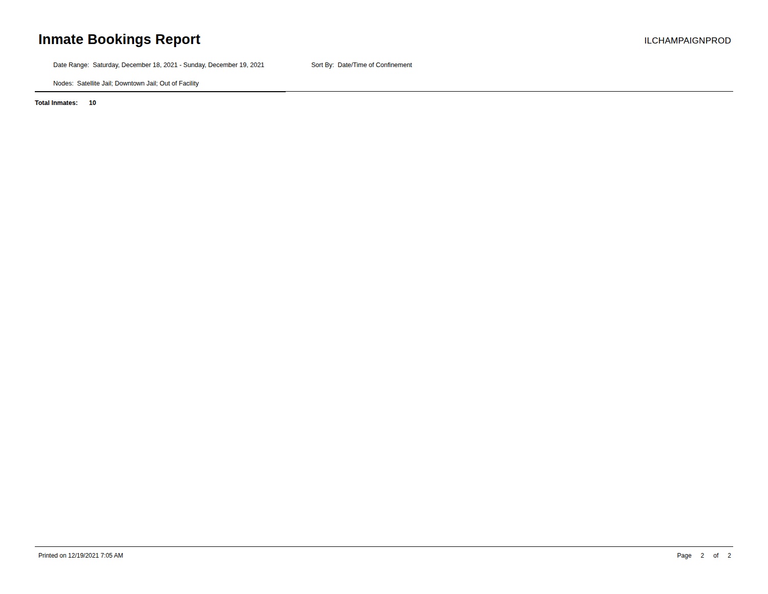Inmate Bookings Report
ILCHAMPAIGNPROD
Date Range: Saturday, December 18, 2021 - Sunday, December 19, 2021
Sort By: Date/Time of Confinement
Nodes: Satellite Jail; Downtown Jail; Out of Facility
Total Inmates:10
Printed on 12/19/2021 7:05 AM
Page 2 of 2